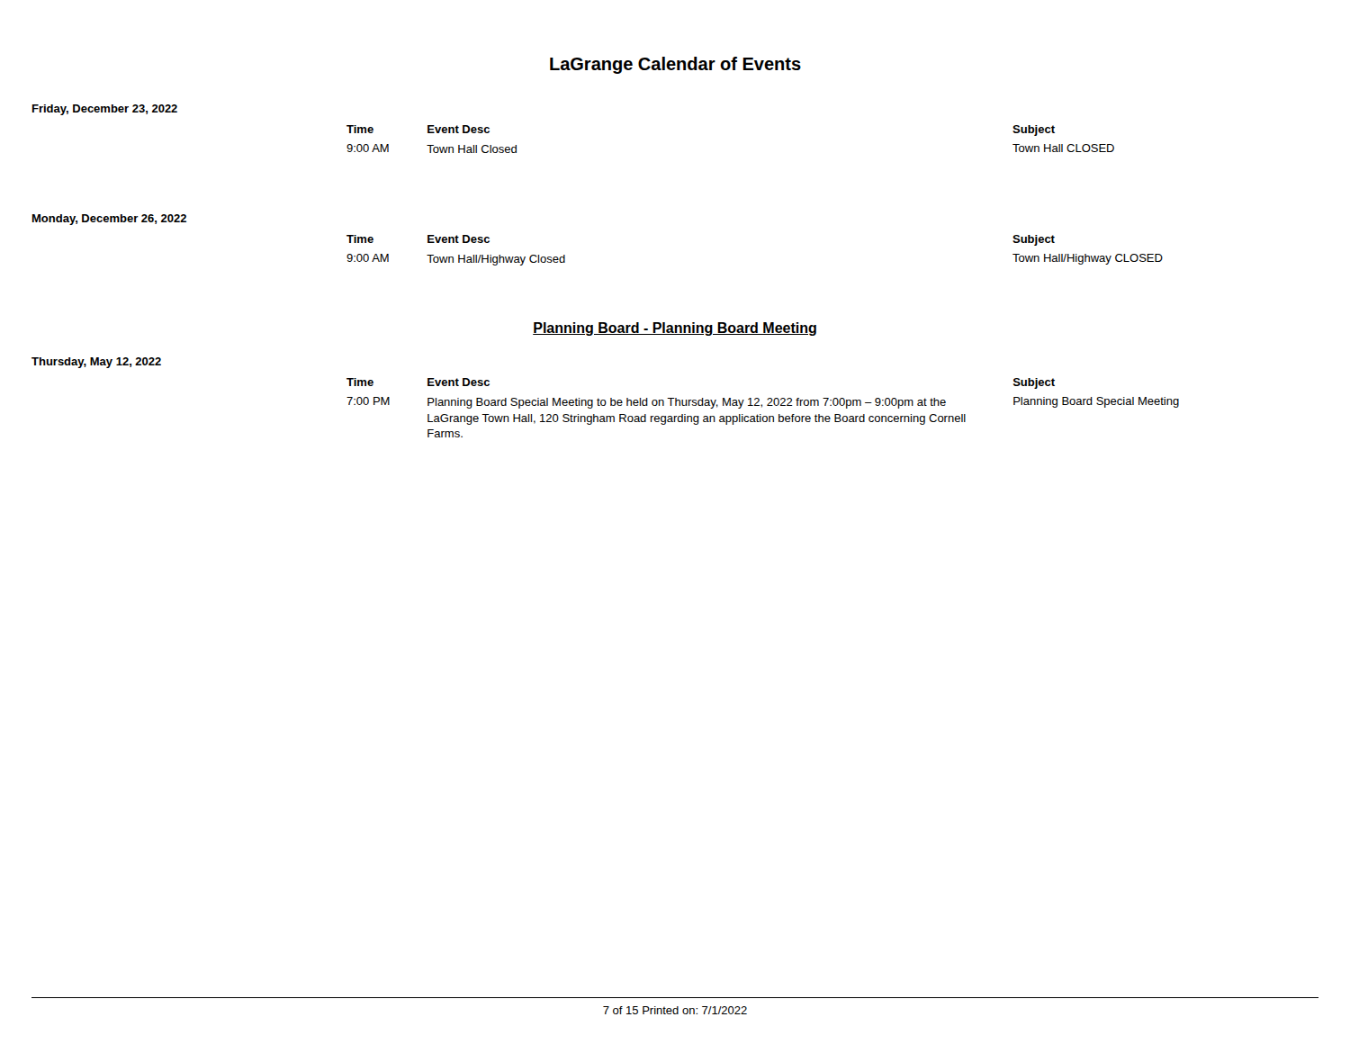LaGrange Calendar of Events
Friday, December 23, 2022
| Time | Event Desc | Subject |
| --- | --- | --- |
| 9:00 AM | Town Hall Closed | Town Hall CLOSED |
Monday, December 26, 2022
| Time | Event Desc | Subject |
| --- | --- | --- |
| 9:00 AM | Town Hall/Highway Closed | Town Hall/Highway CLOSED |
Planning Board - Planning Board Meeting
Thursday, May 12, 2022
| Time | Event Desc | Subject |
| --- | --- | --- |
| 7:00 PM | Planning Board Special Meeting to be held on Thursday, May 12, 2022 from 7:00pm – 9:00pm at the LaGrange Town Hall, 120 Stringham Road regarding an application before the Board concerning Cornell Farms. | Planning Board Special Meeting |
7 of 15 Printed on: 7/1/2022